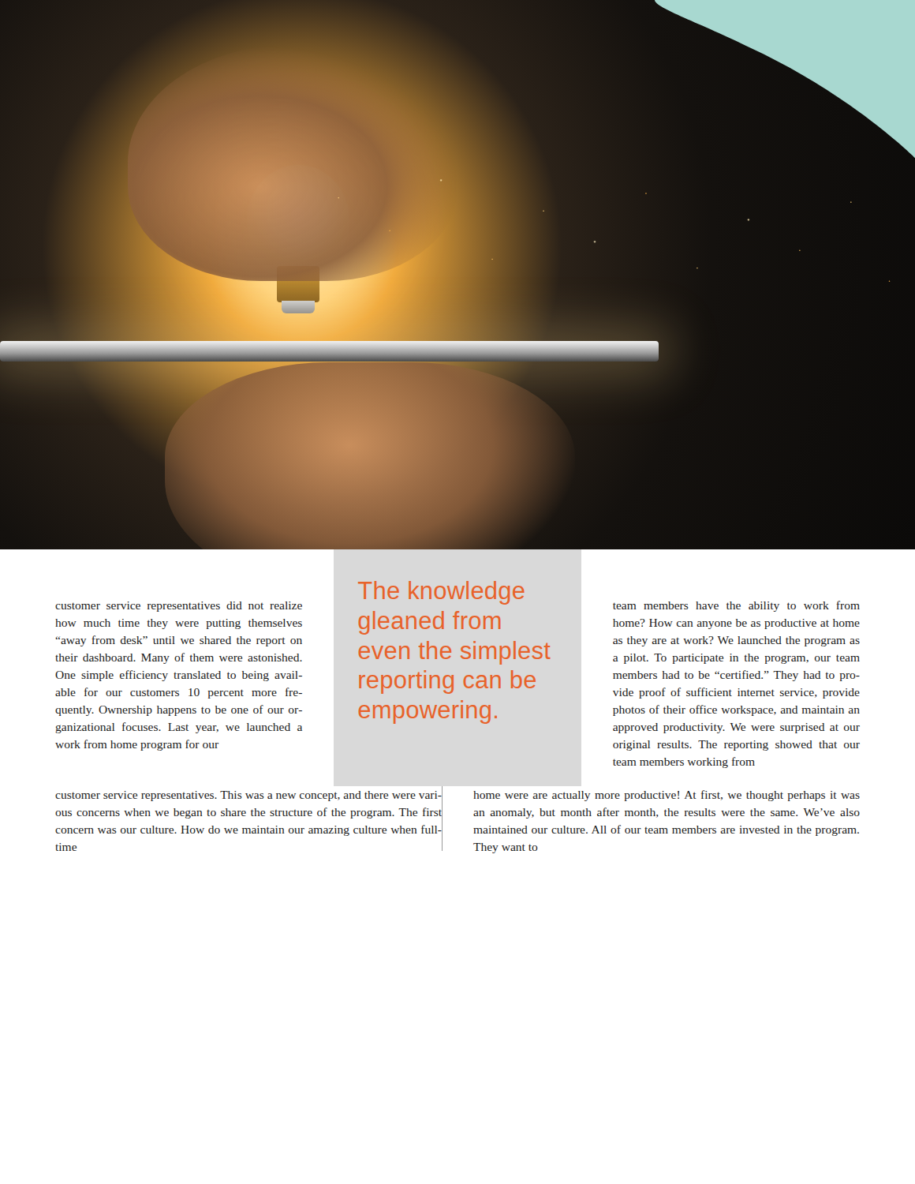customer service representatives did not realize how much time they were putting themselves “away from desk” until we shared the report on their dashboard. Many of them were astonished. One simple efficiency translated to being available for our customers 10 percent more frequently. Ownership happens to be one of our organizational focuses. Last year, we launched a work from home program for our
The knowledge gleaned from even the simplest reporting can be empowering.
team members have the ability to work from home? How can anyone be as productive at home as they are at work? We launched the program as a pilot. To participate in the program, our team members had to be “certified.” They had to provide proof of sufficient internet service, provide photos of their office workspace, and maintain an approved productivity. We were surprised at our original results. The reporting showed that our team members working from
customer service representatives. This was a new concept, and there were various concerns when we began to share the structure of the program. The first concern was our culture. How do we maintain our amazing culture when full-time
home were are actually more productive! At first, we thought perhaps it was an anomaly, but month after month, the results were the same. We’ve also maintained our culture. All of our team members are invested in the program. They want to